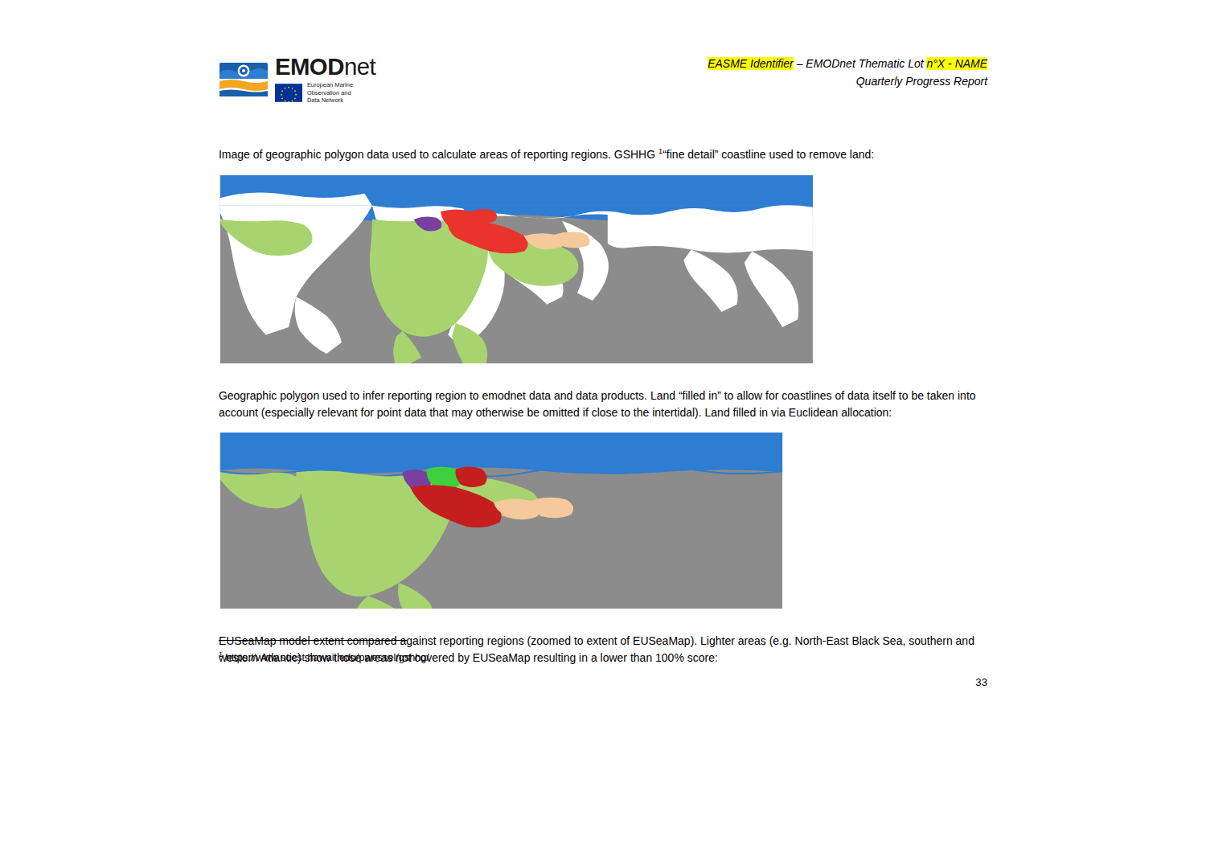EMODnet
European Marine
Observation and
Data Network
EASME Identifier – EMODnet Thematic Lot n°X - NAME
Quarterly Progress Report
Image of geographic polygon data used to calculate areas of reporting regions. GSHHG 1“fine detail” coastline used to remove land:
Geographic polygon used to infer reporting region to emodnet data and data products. Land “filled in” to allow for coastlines of data itself to be taken into account (especially relevant for point data that may otherwise be omitted if close to the intertidal). Land filled in via Euclidean allocation:
EUSeaMap model extent compared against reporting regions (zoomed to extent of EUSeaMap). Lighter areas (e.g. North-East Black Sea, southern and western Atlantic) show those areas not covered by EUSeaMap resulting in a lower than 100% score:
1 https://www.soest.hawaii.edu/pwessel/gshhg/
33